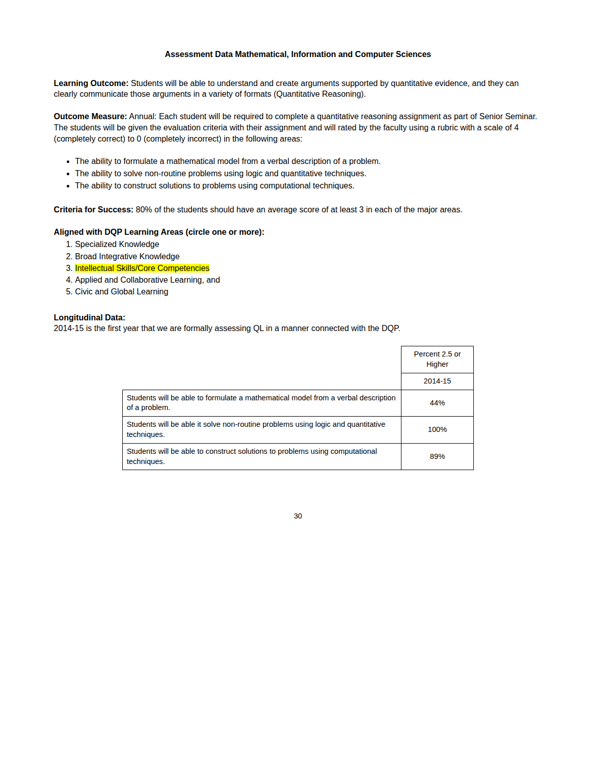Assessment Data Mathematical, Information and Computer Sciences
Learning Outcome: Students will be able to understand and create arguments supported by quantitative evidence, and they can clearly communicate those arguments in a variety of formats (Quantitative Reasoning).
Outcome Measure: Annual: Each student will be required to complete a quantitative reasoning assignment as part of Senior Seminar. The students will be given the evaluation criteria with their assignment and will rated by the faculty using a rubric with a scale of 4 (completely correct) to 0 (completely incorrect) in the following areas:
The ability to formulate a mathematical model from a verbal description of a problem.
The ability to solve non-routine problems using logic and quantitative techniques.
The ability to construct solutions to problems using computational techniques.
Criteria for Success: 80% of the students should have an average score of at least 3 in each of the major areas.
Aligned with DQP Learning Areas (circle one or more):
Specialized Knowledge
Broad Integrative Knowledge
Intellectual Skills/Core Competencies
Applied and Collaborative Learning, and
Civic and Global Learning
Longitudinal Data:
2014-15 is the first year that we are formally assessing QL in a manner connected with the DQP.
| | Percent 2.5 or Higher |
| | 2014-15 |
| Students will be able to formulate a mathematical model from a verbal description of a problem. | 44% |
| Students will be able it solve non-routine problems using logic and quantitative techniques. | 100% |
| Students will be able to construct solutions to problems using computational techniques. | 89% |
30